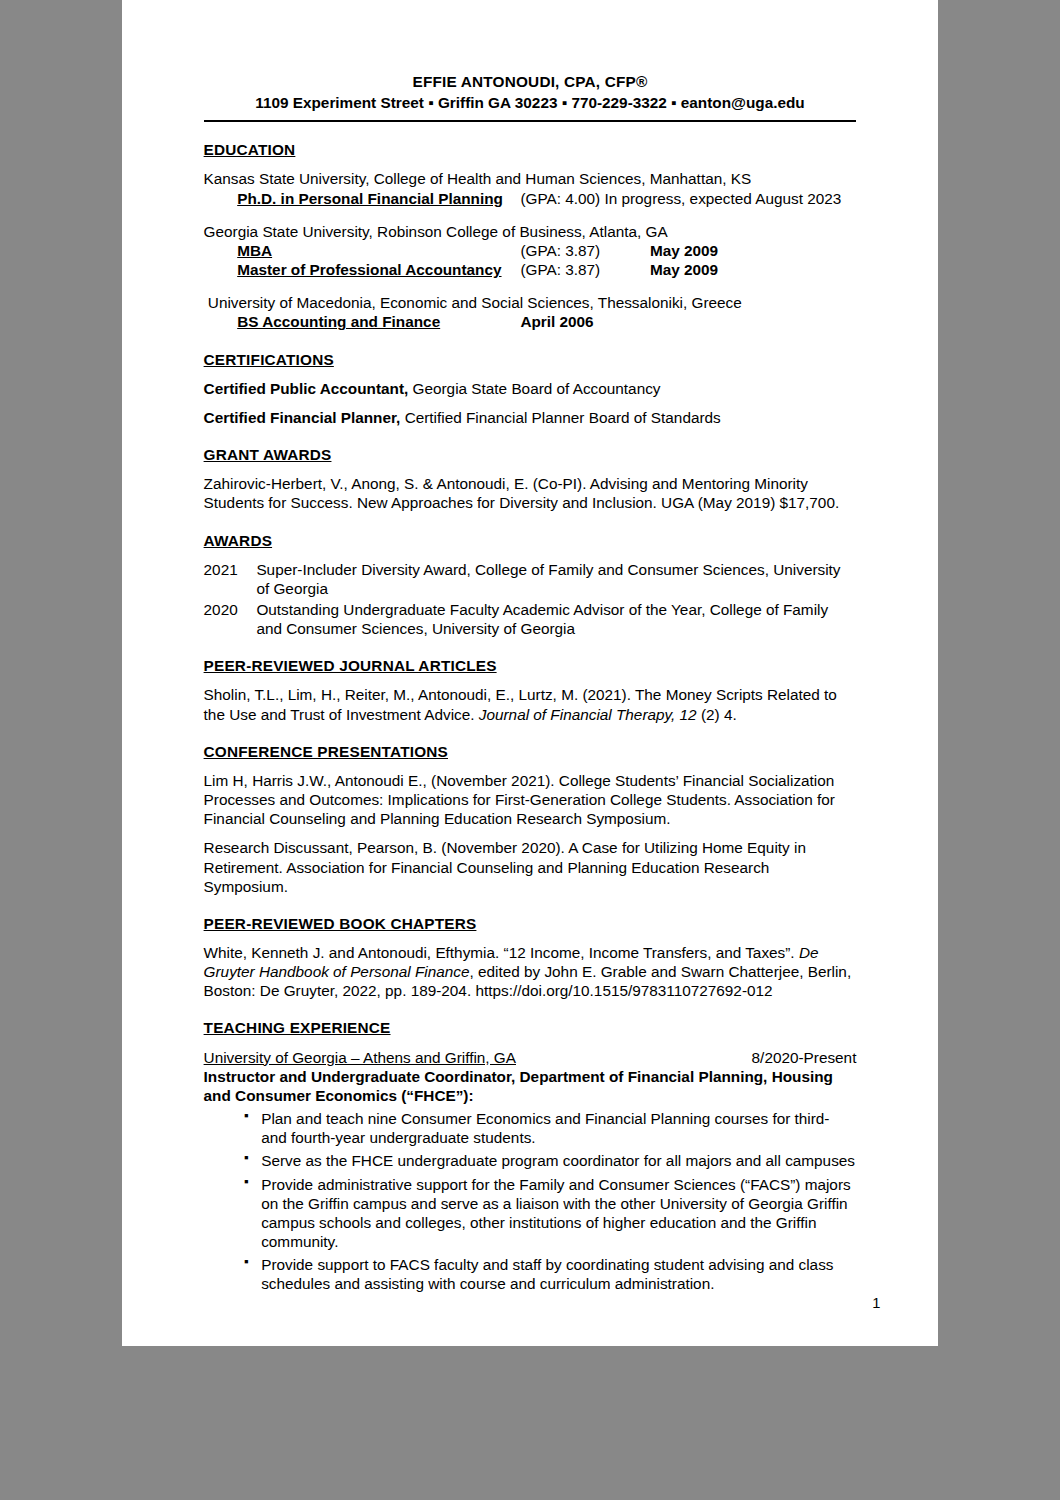EFFIE ANTONOUDI, CPA, CFP®
1109 Experiment Street ▪ Griffin GA 30223 ▪ 770-229-3322 ▪ eanton@uga.edu
EDUCATION
Kansas State University, College of Health and Human Sciences, Manhattan, KS
Ph.D. in Personal Financial Planning (GPA: 4.00) In progress, expected August 2023
Georgia State University, Robinson College of Business, Atlanta, GA
MBA (GPA: 3.87) May 2009
Master of Professional Accountancy (GPA: 3.87) May 2009
University of Macedonia, Economic and Social Sciences, Thessaloniki, Greece
BS Accounting and Finance April 2006
CERTIFICATIONS
Certified Public Accountant, Georgia State Board of Accountancy
Certified Financial Planner, Certified Financial Planner Board of Standards
GRANT AWARDS
Zahirovic-Herbert, V., Anong, S. & Antonoudi, E. (Co-PI). Advising and Mentoring Minority Students for Success. New Approaches for Diversity and Inclusion. UGA (May 2019) $17,700.
AWARDS
2021
Super-Includer Diversity Award, College of Family and Consumer Sciences, University of Georgia
2020
Outstanding Undergraduate Faculty Academic Advisor of the Year, College of Family and Consumer Sciences, University of Georgia
PEER-REVIEWED JOURNAL ARTICLES
Sholin, T.L., Lim, H., Reiter, M., Antonoudi, E., Lurtz, M. (2021). The Money Scripts Related to the Use and Trust of Investment Advice. Journal of Financial Therapy, 12 (2) 4.
CONFERENCE PRESENTATIONS
Lim H, Harris J.W., Antonoudi E., (November 2021). College Students’ Financial Socialization Processes and Outcomes: Implications for First-Generation College Students. Association for Financial Counseling and Planning Education Research Symposium.
Research Discussant, Pearson, B. (November 2020). A Case for Utilizing Home Equity in Retirement. Association for Financial Counseling and Planning Education Research Symposium.
PEER-REVIEWED BOOK CHAPTERS
White, Kenneth J. and Antonoudi, Efthymia. “12 Income, Income Transfers, and Taxes”. De Gruyter Handbook of Personal Finance, edited by John E. Grable and Swarn Chatterjee, Berlin, Boston: De Gruyter, 2022, pp. 189-204. https://doi.org/10.1515/9783110727692-012
TEACHING EXPERIENCE
University of Georgia – Athens and Griffin, GA 8/2020-Present
Instructor and Undergraduate Coordinator, Department of Financial Planning, Housing and Consumer Economics (“FHCE”):
Plan and teach nine Consumer Economics and Financial Planning courses for third- and fourth-year undergraduate students.
Serve as the FHCE undergraduate program coordinator for all majors and all campuses
Provide administrative support for the Family and Consumer Sciences (“FACS”) majors on the Griffin campus and serve as a liaison with the other University of Georgia Griffin campus schools and colleges, other institutions of higher education and the Griffin community.
Provide support to FACS faculty and staff by coordinating student advising and class schedules and assisting with course and curriculum administration.
1